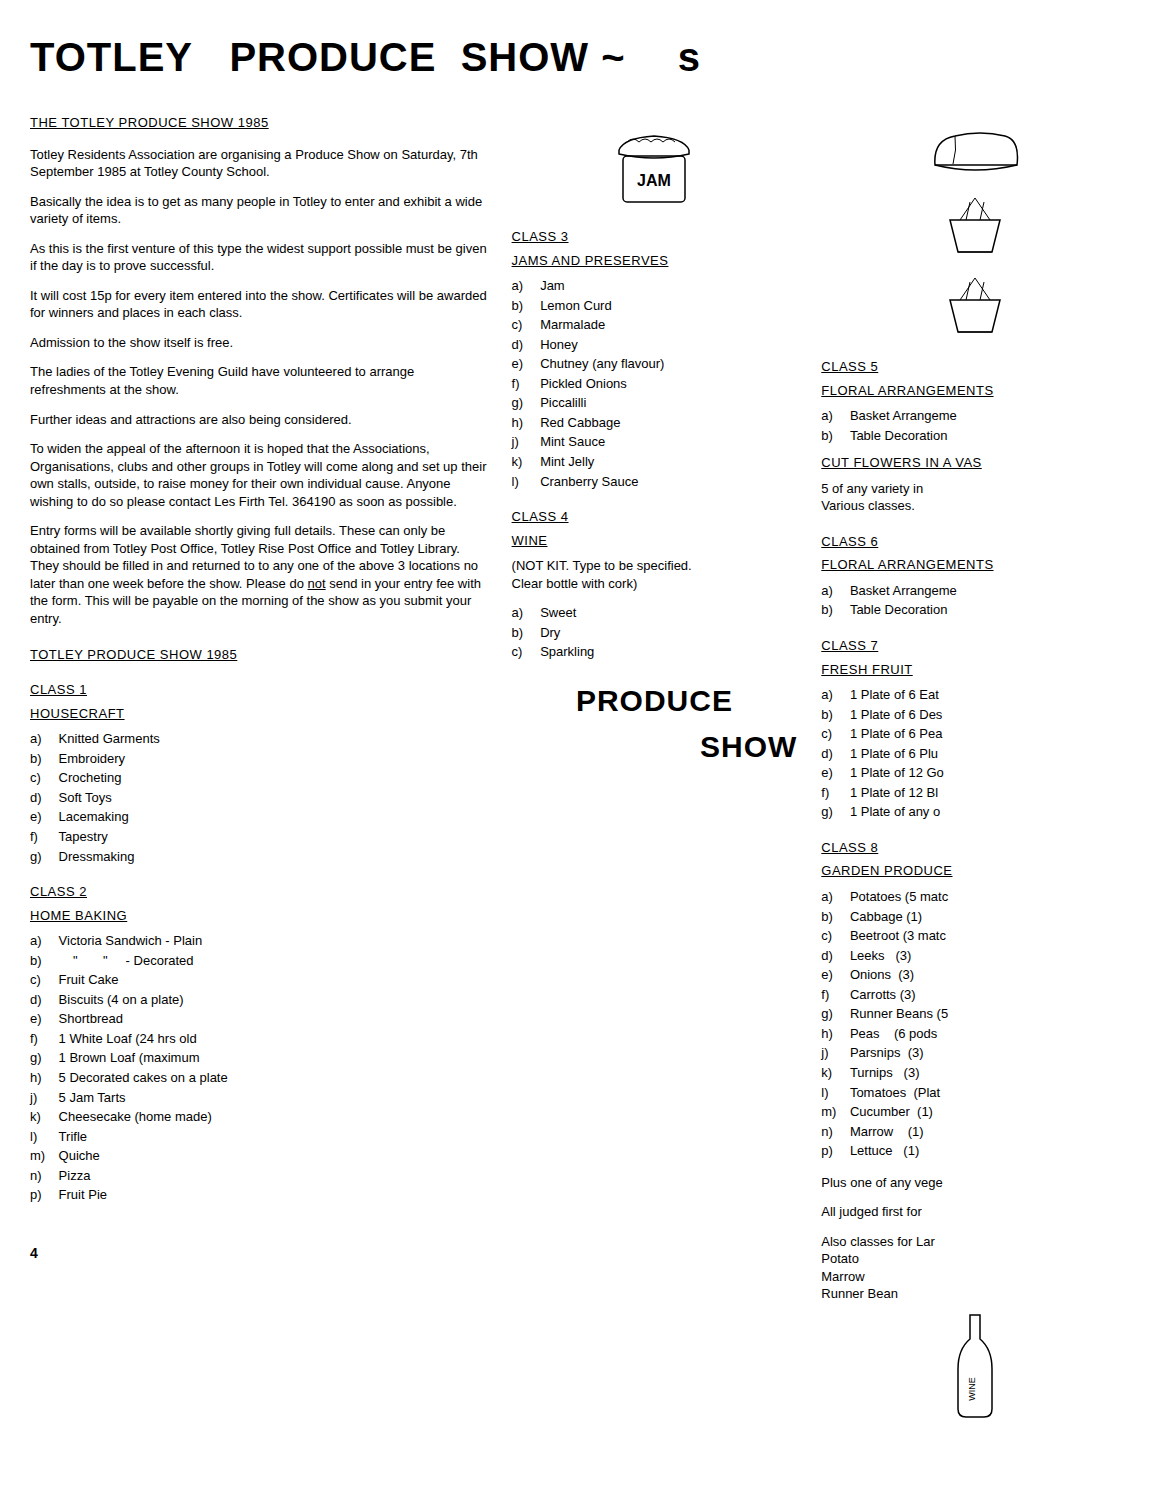TOTLEY PRODUCE SHOW ~ s
THE TOTLEY PRODUCE SHOW 1985
Totley Residents Association are organising a Produce Show on Saturday, 7th September 1985 at Totley County School.
Basically the idea is to get as many people in Totley to enter and exhibit a wide variety of items.
As this is the first venture of this type the widest support possible must be given if the day is to prove successful.
It will cost 15p for every item entered into the show. Certificates will be awarded for winners and places in each class.
Admission to the show itself is free.
The ladies of the Totley Evening Guild have volunteered to arrange refreshments at the show.
Further ideas and attractions are also being considered.
To widen the appeal of the afternoon it is hoped that the Associations, Organisations, clubs and other groups in Totley will come along and set up their own stalls, outside, to raise money for their own individual cause. Anyone wishing to do so please contact Les Firth Tel. 364190 as soon as possible.
Entry forms will be available shortly giving full details. These can only be obtained from Totley Post Office, Totley Rise Post Office and Totley Library. They should be filled in and returned to to any one of the above 3 locations no later than one week before the show. Please do not send in your entry fee with the form. This will be payable on the morning of the show as you submit your entry.
TOTLEY PRODUCE SHOW 1985
CLASS 1
HOUSECRAFT
a) Knitted Garments
b) Embroidery
c) Crocheting
d) Soft Toys
e) Lacemaking
f) Tapestry
g) Dressmaking
CLASS 2
HOME BAKING
a) Victoria Sandwich - Plain
b) " " - Decorated
c) Fruit Cake
d) Biscuits (4 on a plate)
e) Shortbread
f) 1 White Loaf (24 hrs old
g) 1 Brown Loaf (maximum
h) 5 Decorated cakes on a plate
j) 5 Jam Tarts
k) Cheesecake (home made)
l) Trifle
m) Quiche
n) Pizza
p) Fruit Pie
4
JAM
CLASS 3
JAMS AND PRESERVES
a) Jam
b) Lemon Curd
c) Marmalade
d) Honey
e) Chutney (any flavour)
f) Pickled Onions
g) Piccalilli
h) Red Cabbage
j) Mint Sauce
k) Mint Jelly
l) Cranberry Sauce
CLASS 4
WINE
(NOT KIT. Type to be specified.
Clear bottle with cork)
a) Sweet
b) Dry
c) Sparkling
PRODUCE
SHOW
CLASS 5
FLORAL ARRANGEMENTS
a) Basket Arrangeme
b) Table Decoration
CUT FLOWERS IN A VAS
5 of any variety in
Various classes.
CLASS 6
FLORAL ARRANGEMENTS
a) Basket Arrangeme
b) Table Decoration
CLASS 7
FRESH FRUIT
a) 1 Plate of 6 Eat
b) 1 Plate of 6 Des
c) 1 Plate of 6 Pea
d) 1 Plate of 6 Plu
e) 1 Plate of 12 Go
f) 1 Plate of 12 Bl
g) 1 Plate of any o
CLASS 8
GARDEN PRODUCE
a) Potatoes (5 matc
b) Cabbage (1)
c) Beetroot (3 matc
d) Leeks (3)
e) Onions (3)
f) Carrotts (3)
g) Runner Beans (5
h) Peas (6 pods
j) Parsnips (3)
k) Turnips (3)
l) Tomatoes (Plat
m) Cucumber (1)
n) Marrow (1)
p) Lettuce (1)
Plus one of any vege
All judged first for
Also classes for Lar
Potato
Marrow
Runner Bean
WINE